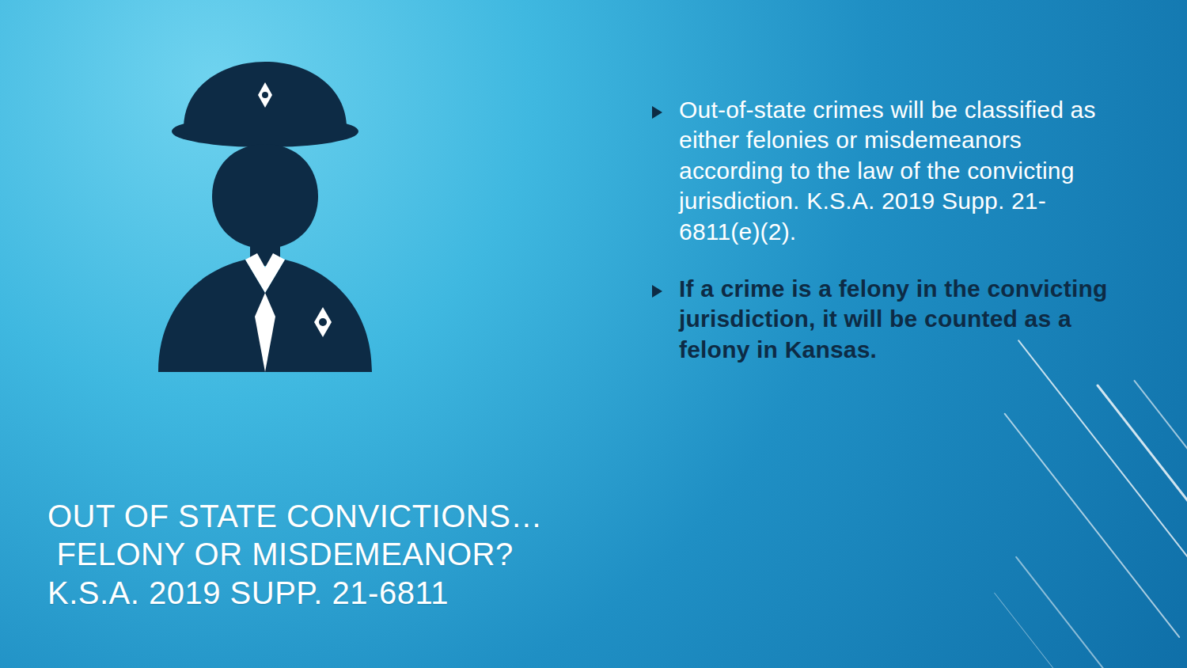Out-of-state crimes will be classified as either felonies or misdemeanors according to the law of the convicting jurisdiction. K.S.A. 2019 Supp. 21-6811(e)(2).
If a crime is a felony in the convicting jurisdiction, it will be counted as a felony in Kansas.
Out of State Convictions…
Felony or Misdemeanor?
K.S.A. 2019 Supp. 21-6811